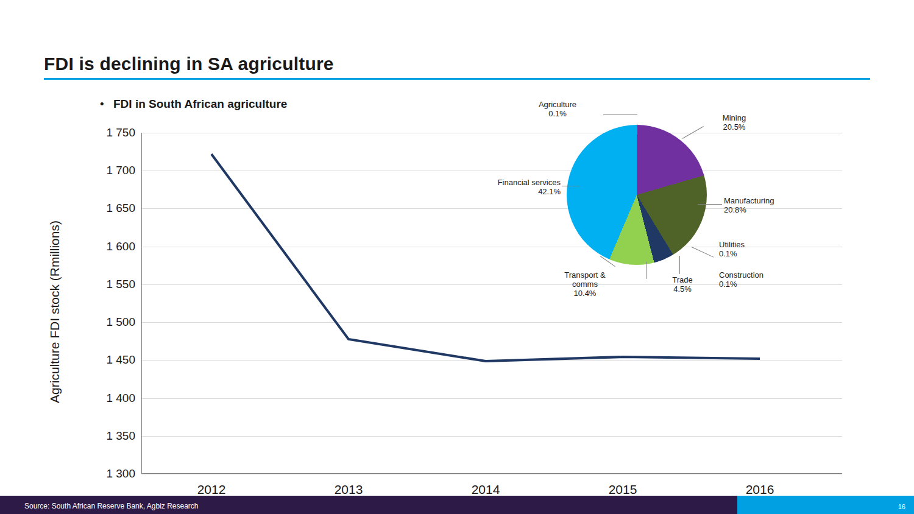FDI is declining in SA agriculture
FDI in South African agriculture
Agriculture FDI stock (Rmillions)
1 750
1 700
1 650
1 600
1 550
1 500
1 450
1 400
1 350
1 300
2012
2013
2014
2015
2016
Agriculture
0.1%
Mining
20.5%
Financial services
42.1%
Manufacturing
20.8%
Utilities
0.1%
Construction
0.1%
Trade
4.5%
Transport &
comms
10.4%
Source: South African Reserve Bank, Agbiz Research
16